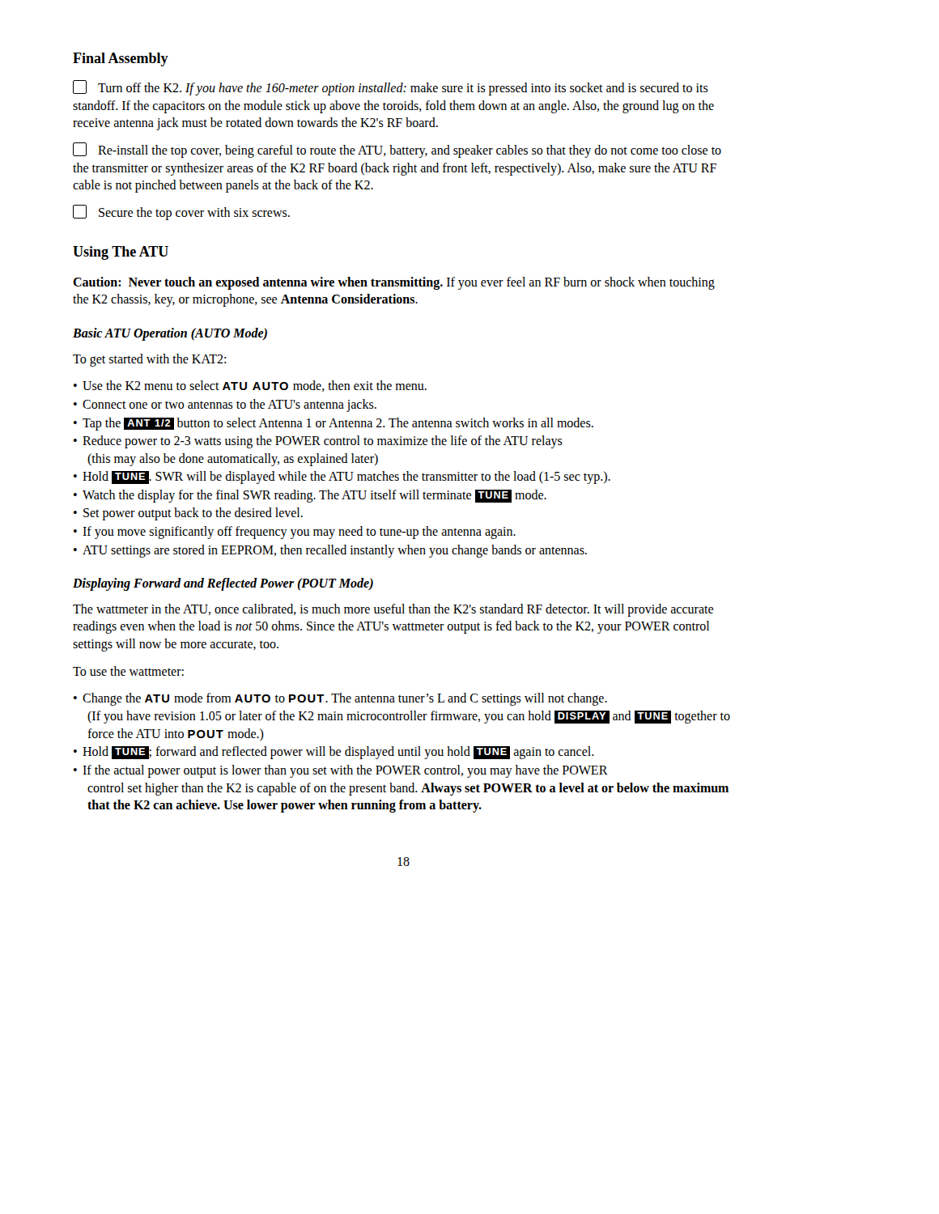Final Assembly
Turn off the K2. If you have the 160-meter option installed: make sure it is pressed into its socket and is secured to its standoff. If the capacitors on the module stick up above the toroids, fold them down at an angle. Also, the ground lug on the receive antenna jack must be rotated down towards the K2's RF board.
Re-install the top cover, being careful to route the ATU, battery, and speaker cables so that they do not come too close to the transmitter or synthesizer areas of the K2 RF board (back right and front left, respectively). Also, make sure the ATU RF cable is not pinched between panels at the back of the K2.
Secure the top cover with six screws.
Using The ATU
Caution: Never touch an exposed antenna wire when transmitting. If you ever feel an RF burn or shock when touching the K2 chassis, key, or microphone, see Antenna Considerations.
Basic ATU Operation (AUTO Mode)
To get started with the KAT2:
Use the K2 menu to select ATU AUTO mode, then exit the menu.
Connect one or two antennas to the ATU's antenna jacks.
Tap the ANT 1/2 button to select Antenna 1 or Antenna 2. The antenna switch works in all modes.
Reduce power to 2-3 watts using the POWER control to maximize the life of the ATU relays(this may also be done automatically, as explained later)
Hold TUNE. SWR will be displayed while the ATU matches the transmitter to the load (1-5 sec typ.).
Watch the display for the final SWR reading. The ATU itself will terminate TUNE mode.
Set power output back to the desired level.
If you move significantly off frequency you may need to tune-up the antenna again.
ATU settings are stored in EEPROM, then recalled instantly when you change bands or antennas.
Displaying Forward and Reflected Power (POUT Mode)
The wattmeter in the ATU, once calibrated, is much more useful than the K2's standard RF detector. It will provide accurate readings even when the load is not 50 ohms. Since the ATU's wattmeter output is fed back to the K2, your POWER control settings will now be more accurate, too.
To use the wattmeter:
Change the ATU mode from AUTO to POUT. The antenna tuner’s L and C settings will not change.(If you have revision 1.05 or later of the K2 main microcontroller firmware, you can hold DISPLAY and TUNE together to force the ATU into POUT mode.)
Hold TUNE; forward and reflected power will be displayed until you hold TUNE again to cancel.
If the actual power output is lower than you set with the POWER control, you may have the POWERcontrol set higher than the K2 is capable of on the present band. Always set POWER to a level at or below the maximum that the K2 can achieve. Use lower power when running from a battery.
18